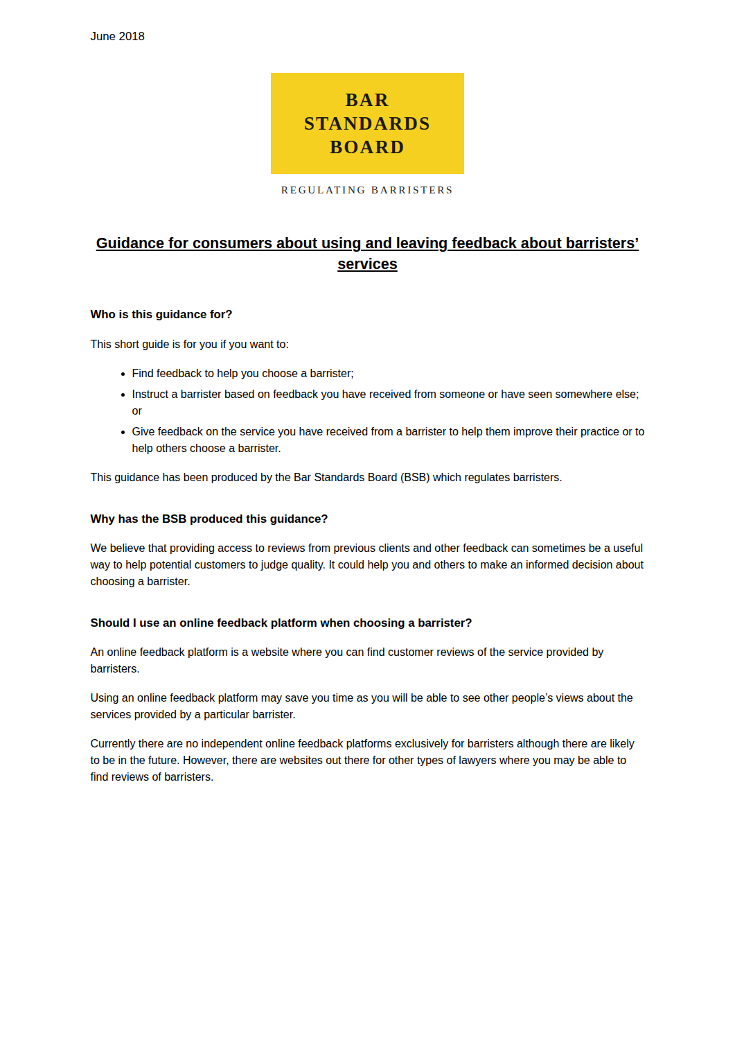June 2018
BAR
STANDARDS
BOARD
REGULATING BARRISTERS
Guidance for consumers about using and leaving feedback about barristers’ services
Who is this guidance for?
This short guide is for you if you want to:
Find feedback to help you choose a barrister;
Instruct a barrister based on feedback you have received from someone or have seen somewhere else; or
Give feedback on the service you have received from a barrister to help them improve their practice or to help others choose a barrister.
This guidance has been produced by the Bar Standards Board (BSB) which regulates barristers.
Why has the BSB produced this guidance?
We believe that providing access to reviews from previous clients and other feedback can sometimes be a useful way to help potential customers to judge quality. It could help you and others to make an informed decision about choosing a barrister.
Should I use an online feedback platform when choosing a barrister?
An online feedback platform is a website where you can find customer reviews of the service provided by barristers.
Using an online feedback platform may save you time as you will be able to see other people’s views about the services provided by a particular barrister.
Currently there are no independent online feedback platforms exclusively for barristers although there are likely to be in the future. However, there are websites out there for other types of lawyers where you may be able to find reviews of barristers.